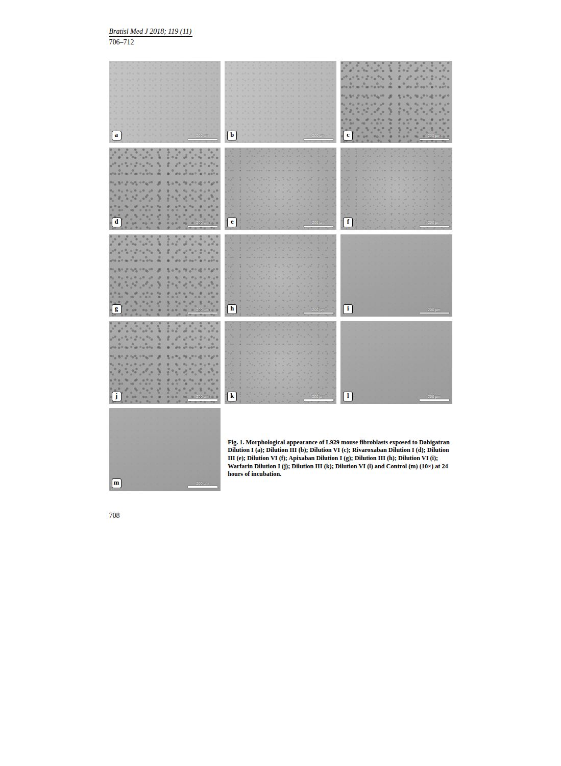Bratisl Med J 2018; 119 (11)
706–712
a
200 µm
b
200 µm
c
200 µm
d
200 µm
e
200 µm
f
200 µm
g
200 µm
h
200 µm
i
200 µm
j
200 µm
k
200 µm
l
200 µm
m
200 µm
Fig. 1. Morphological appearance of L929 mouse fibroblasts exposed to Dabigatran Dilution I (a); Dilution III (b); Dilution VI (c); Rivaroxaban Dilution I (d); Dilution III (e); Dilution VI (f); Apixaban Dilution I (g); Dilution III (h); Dilution VI (i); Warfarin Dilution I (j); Dilution III (k); Dilution VI (l) and Control (m) (10×) at 24 hours of incubation.
708